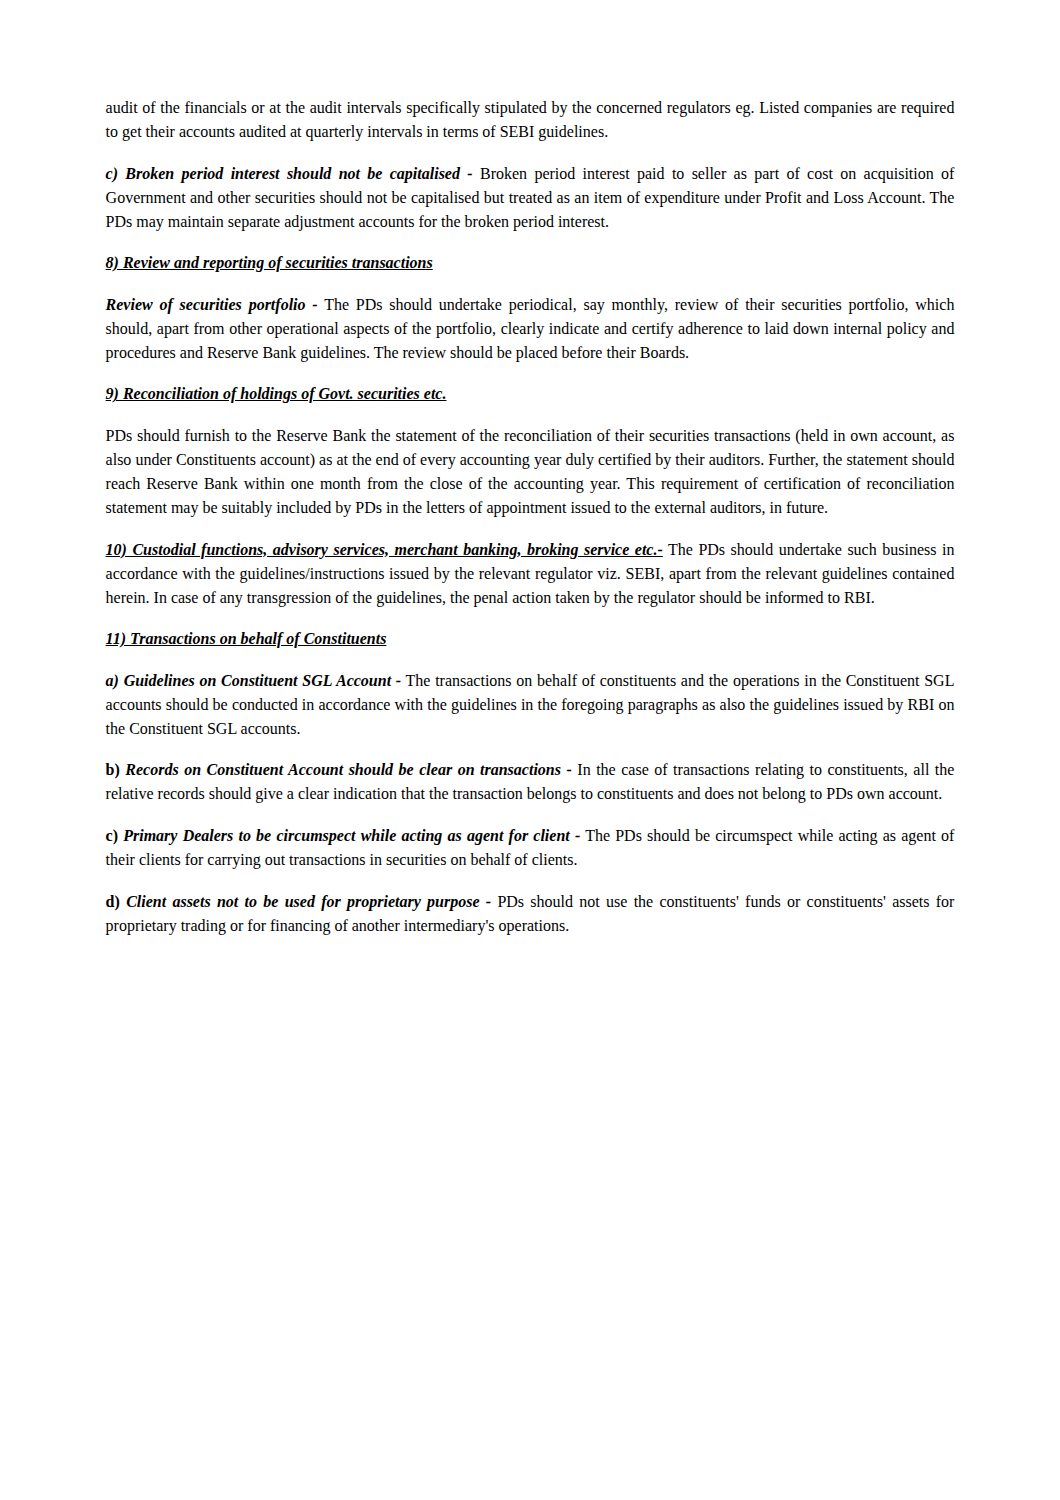audit of the financials or at the audit intervals specifically stipulated by the concerned regulators eg. Listed companies are required to get their accounts audited at quarterly intervals in terms of SEBI guidelines.
c) Broken period interest should not be capitalised - Broken period interest paid to seller as part of cost on acquisition of Government and other securities should not be capitalised but treated as an item of expenditure under Profit and Loss Account. The PDs may maintain separate adjustment accounts for the broken period interest.
8) Review and reporting of securities transactions
Review of securities portfolio - The PDs should undertake periodical, say monthly, review of their securities portfolio, which should, apart from other operational aspects of the portfolio, clearly indicate and certify adherence to laid down internal policy and procedures and Reserve Bank guidelines. The review should be placed before their Boards.
9) Reconciliation of holdings of Govt. securities etc.
PDs should furnish to the Reserve Bank the statement of the reconciliation of their securities transactions (held in own account, as also under Constituents account) as at the end of every accounting year duly certified by their auditors. Further, the statement should reach Reserve Bank within one month from the close of the accounting year. This requirement of certification of reconciliation statement may be suitably included by PDs in the letters of appointment issued to the external auditors, in future.
10) Custodial functions, advisory services, merchant banking, broking service etc.- The PDs should undertake such business in accordance with the guidelines/instructions issued by the relevant regulator viz. SEBI, apart from the relevant guidelines contained herein. In case of any transgression of the guidelines, the penal action taken by the regulator should be informed to RBI.
11) Transactions on behalf of Constituents
a) Guidelines on Constituent SGL Account - The transactions on behalf of constituents and the operations in the Constituent SGL accounts should be conducted in accordance with the guidelines in the foregoing paragraphs as also the guidelines issued by RBI on the Constituent SGL accounts.
b) Records on Constituent Account should be clear on transactions - In the case of transactions relating to constituents, all the relative records should give a clear indication that the transaction belongs to constituents and does not belong to PDs own account.
c) Primary Dealers to be circumspect while acting as agent for client - The PDs should be circumspect while acting as agent of their clients for carrying out transactions in securities on behalf of clients.
d) Client assets not to be used for proprietary purpose - PDs should not use the constituents' funds or constituents' assets for proprietary trading or for financing of another intermediary's operations.